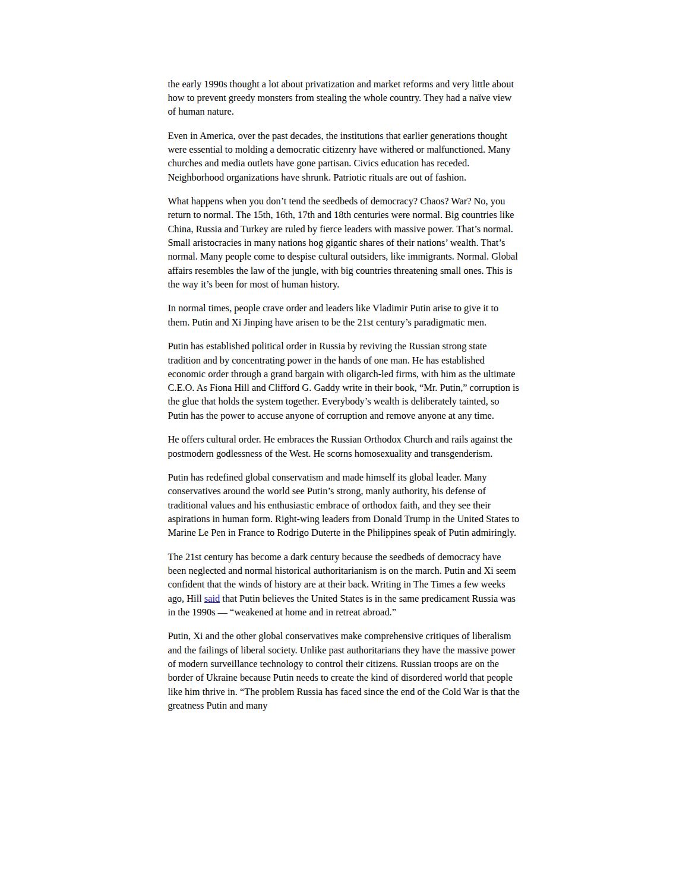the early 1990s thought a lot about privatization and market reforms and very little about how to prevent greedy monsters from stealing the whole country. They had a naïve view of human nature.
Even in America, over the past decades, the institutions that earlier generations thought were essential to molding a democratic citizenry have withered or malfunctioned. Many churches and media outlets have gone partisan. Civics education has receded. Neighborhood organizations have shrunk. Patriotic rituals are out of fashion.
What happens when you don’t tend the seedbeds of democracy? Chaos? War? No, you return to normal. The 15th, 16th, 17th and 18th centuries were normal. Big countries like China, Russia and Turkey are ruled by fierce leaders with massive power. That’s normal. Small aristocracies in many nations hog gigantic shares of their nations’ wealth. That’s normal. Many people come to despise cultural outsiders, like immigrants. Normal. Global affairs resembles the law of the jungle, with big countries threatening small ones. This is the way it’s been for most of human history.
In normal times, people crave order and leaders like Vladimir Putin arise to give it to them. Putin and Xi Jinping have arisen to be the 21st century’s paradigmatic men.
Putin has established political order in Russia by reviving the Russian strong state tradition and by concentrating power in the hands of one man. He has established economic order through a grand bargain with oligarch-led firms, with him as the ultimate C.E.O. As Fiona Hill and Clifford G. Gaddy write in their book, “Mr. Putin,” corruption is the glue that holds the system together. Everybody’s wealth is deliberately tainted, so Putin has the power to accuse anyone of corruption and remove anyone at any time.
He offers cultural order. He embraces the Russian Orthodox Church and rails against the postmodern godlessness of the West. He scorns homosexuality and transgenderism.
Putin has redefined global conservatism and made himself its global leader. Many conservatives around the world see Putin’s strong, manly authority, his defense of traditional values and his enthusiastic embrace of orthodox faith, and they see their aspirations in human form. Right-wing leaders from Donald Trump in the United States to Marine Le Pen in France to Rodrigo Duterte in the Philippines speak of Putin admiringly.
The 21st century has become a dark century because the seedbeds of democracy have been neglected and normal historical authoritarianism is on the march. Putin and Xi seem confident that the winds of history are at their back. Writing in The Times a few weeks ago, Hill said that Putin believes the United States is in the same predicament Russia was in the 1990s — “weakened at home and in retreat abroad.”
Putin, Xi and the other global conservatives make comprehensive critiques of liberalism and the failings of liberal society. Unlike past authoritarians they have the massive power of modern surveillance technology to control their citizens. Russian troops are on the border of Ukraine because Putin needs to create the kind of disordered world that people like him thrive in. “The problem Russia has faced since the end of the Cold War is that the greatness Putin and many